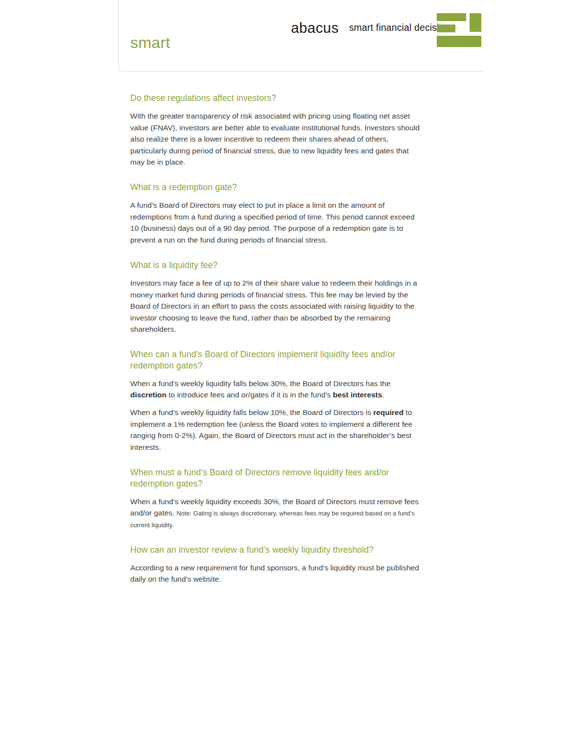abacus smart financial decisions
smart
Do these regulations affect investors?
With the greater transparency of risk associated with pricing using floating net asset value (FNAV), investors are better able to evaluate institutional funds. Investors should also realize there is a lower incentive to redeem their shares ahead of others, particularly during period of financial stress, due to new liquidity fees and gates that may be in place.
What is a redemption gate?
A fund’s Board of Directors may elect to put in place a limit on the amount of redemptions from a fund during a specified period of time. This period cannot exceed 10 (business) days out of a 90 day period. The purpose of a redemption gate is to prevent a run on the fund during periods of financial stress.
What is a liquidity fee?
Investors may face a fee of up to 2% of their share value to redeem their holdings in a money market fund during periods of financial stress. This fee may be levied by the Board of Directors in an effort to pass the costs associated with raising liquidity to the investor choosing to leave the fund, rather than be absorbed by the remaining shareholders.
When can a fund’s Board of Directors implement liquidity fees and/or redemption gates?
When a fund’s weekly liquidity falls below 30%, the Board of Directors has the discretion to introduce fees and or/gates if it is in the fund’s best interests.
When a fund’s weekly liquidity falls below 10%, the Board of Directors is required to implement a 1% redemption fee (unless the Board votes to implement a different fee ranging from 0-2%). Again, the Board of Directors must act in the shareholder’s best interests.
When must a fund’s Board of Directors remove liquidity fees and/or redemption gates?
When a fund’s weekly liquidity exceeds 30%, the Board of Directors must remove fees and/or gates. Note: Gating is always discretionary, whereas fees may be required based on a fund’s current liquidity.
How can an investor review a fund’s weekly liquidity threshold?
According to a new requirement for fund sponsors, a fund’s liquidity must be published daily on the fund’s website.